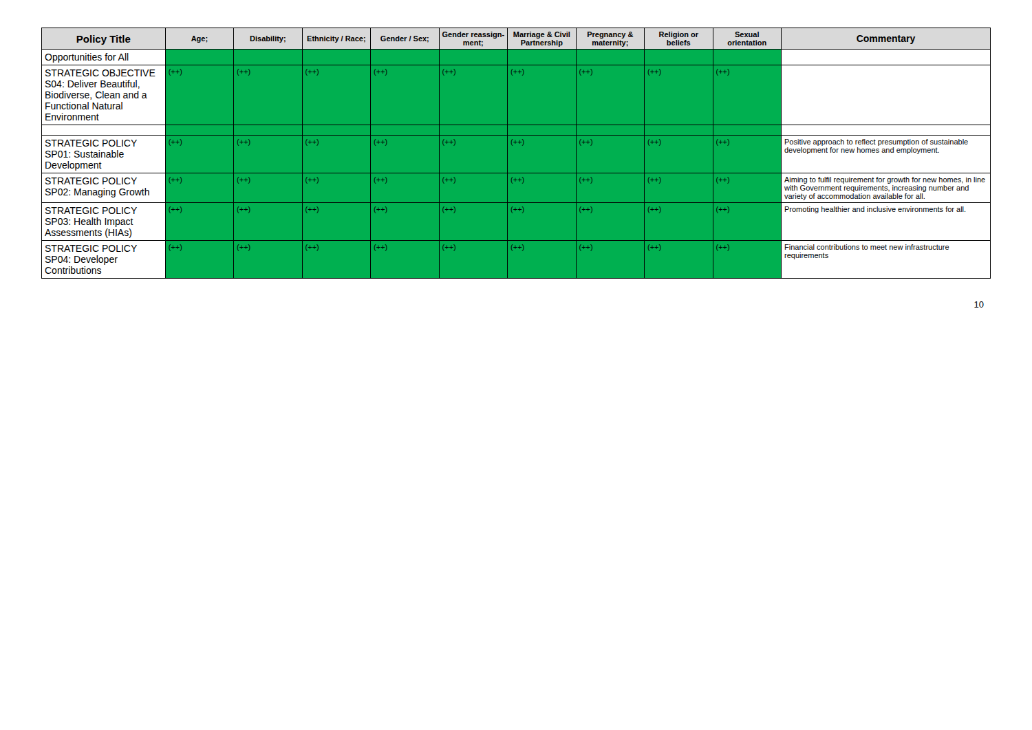| Policy Title | Age; | Disability; | Ethnicity / Race; | Gender / Sex; | Gender reassign-ment; | Marriage & Civil Partnership | Pregnancy & maternity; | Religion or beliefs | Sexual orientation | Commentary |
| --- | --- | --- | --- | --- | --- | --- | --- | --- | --- | --- |
| Opportunities for All | | | | | | | | | | |
| STRATEGIC OBJECTIVE S04: Deliver Beautiful, Biodiverse, Clean and a Functional Natural Environment | (++) | (++) | (++) | (++) | (++) | (++) | (++) | (++) | (++) | |
| STRATEGIC POLICY SP01: Sustainable Development | (++) | (++) | (++) | (++) | (++) | (++) | (++) | (++) | (++) | Positive approach to reflect presumption of sustainable development for new homes and employment. |
| STRATEGIC POLICY SP02: Managing Growth | (++) | (++) | (++) | (++) | (++) | (++) | (++) | (++) | (++) | Aiming to fulfil requirement for growth for new homes, in line with Government requirements, increasing number and variety of accommodation available for all. |
| STRATEGIC POLICY SP03: Health Impact Assessments (HIAs) | (++) | (++) | (++) | (++) | (++) | (++) | (++) | (++) | (++) | Promoting healthier and inclusive environments for all. |
| STRATEGIC POLICY SP04: Developer Contributions | (++) | (++) | (++) | (++) | (++) | (++) | (++) | (++) | (++) | Financial contributions to meet new infrastructure requirements |
10